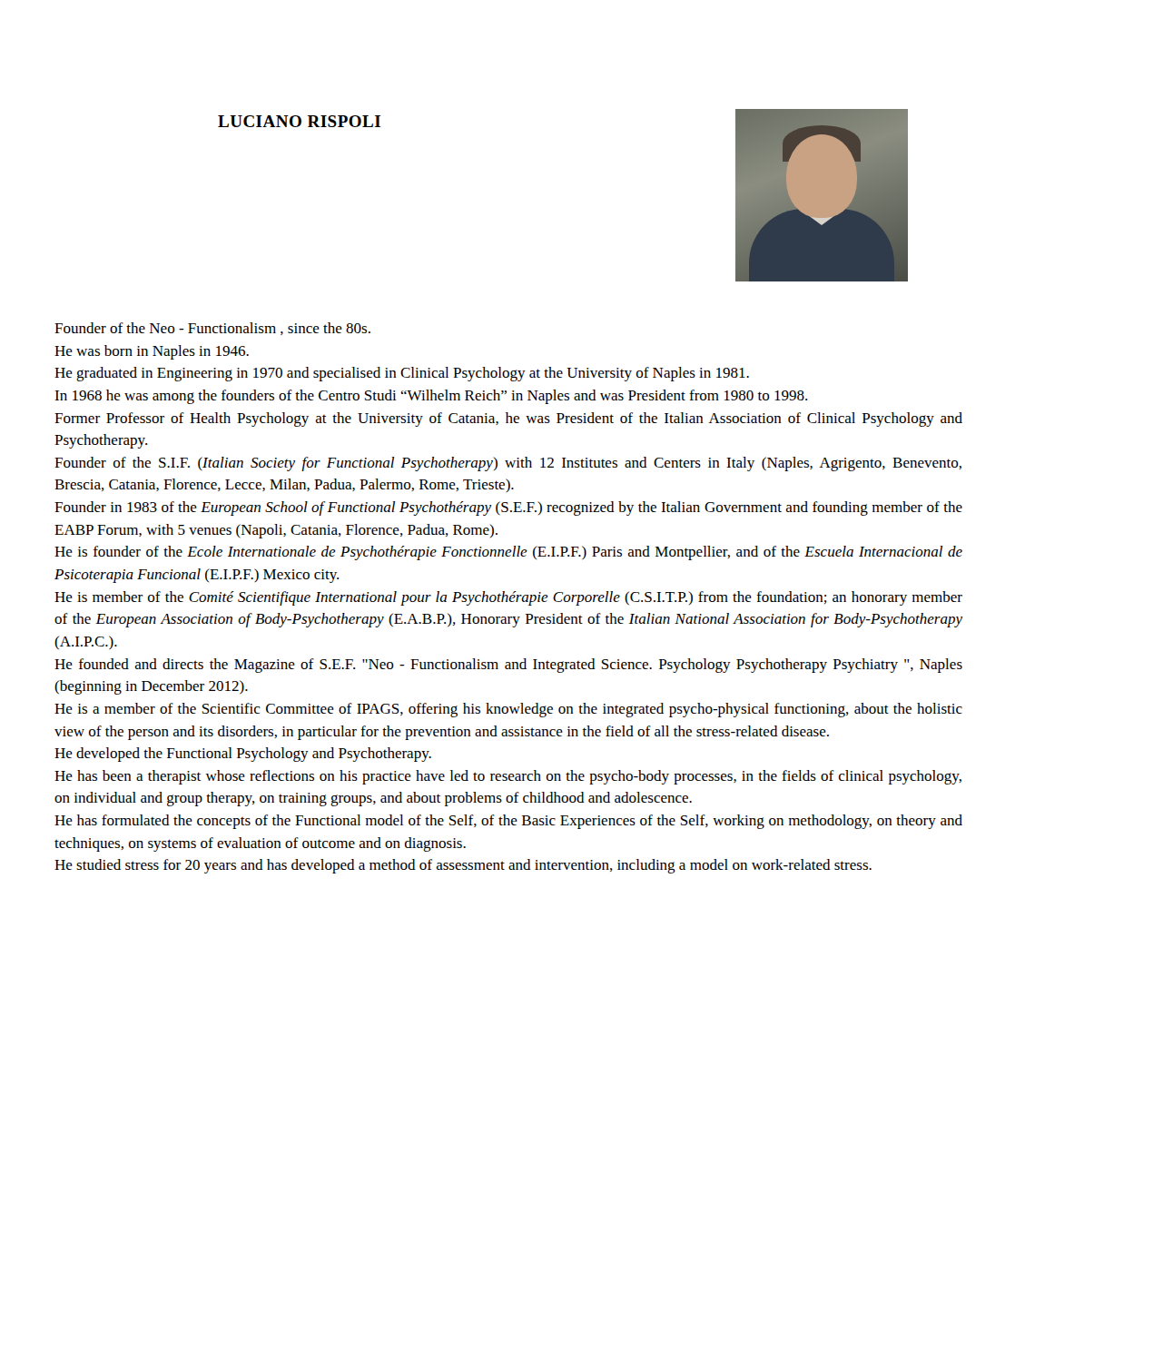LUCIANO RISPOLI
Founder of the Neo - Functionalism , since the 80s.
He was born in Naples in 1946.
He graduated in Engineering in 1970 and specialised in Clinical Psychology at the University of Naples in 1981.
In 1968 he was among the founders of the Centro Studi “Wilhelm Reich” in Naples and was President from 1980 to 1998.
Former Professor of Health Psychology at the University of Catania, he was President of the Italian Association of Clinical Psychology and Psychotherapy.
Founder of the S.I.F. (Italian Society for Functional Psychotherapy) with 12 Institutes and Centers in Italy (Naples, Agrigento, Benevento, Brescia, Catania, Florence, Lecce, Milan, Padua, Palermo, Rome, Trieste).
Founder in 1983 of the European School of Functional Psychothérapy (S.E.F.) recognized by the Italian Government and founding member of the EABP Forum, with 5 venues (Napoli, Catania, Florence, Padua, Rome).
He is founder of the Ecole Internationale de Psychothérapie Fonctionnelle (E.I.P.F.) Paris and Montpellier, and of the Escuela Internacional de Psicoterapia Funcional (E.I.P.F.) Mexico city.
He is member of the Comité Scientifique International pour la Psychothérapie Corporelle (C.S.I.T.P.) from the foundation; an honorary member of the European Association of Body-Psychotherapy (E.A.B.P.), Honorary President of the Italian National Association for Body-Psychotherapy (A.I.P.C.).
He founded and directs the Magazine of S.E.F. "Neo - Functionalism and Integrated Science. Psychology Psychotherapy Psychiatry ", Naples (beginning in December 2012).
He is a member of the Scientific Committee of IPAGS, offering his knowledge on the integrated psycho-physical functioning, about the holistic view of the person and its disorders, in particular for the prevention and assistance in the field of all the stress-related disease.
He developed the Functional Psychology and Psychotherapy.
He has been a therapist whose reflections on his practice have led to research on the psycho-body processes, in the fields of clinical psychology, on individual and group therapy, on training groups, and about problems of childhood and adolescence.
He has formulated the concepts of the Functional model of the Self, of the Basic Experiences of the Self, working on methodology, on theory and techniques, on systems of evaluation of outcome and on diagnosis.
He studied stress for 20 years and has developed a method of assessment and intervention, including a model on work-related stress.